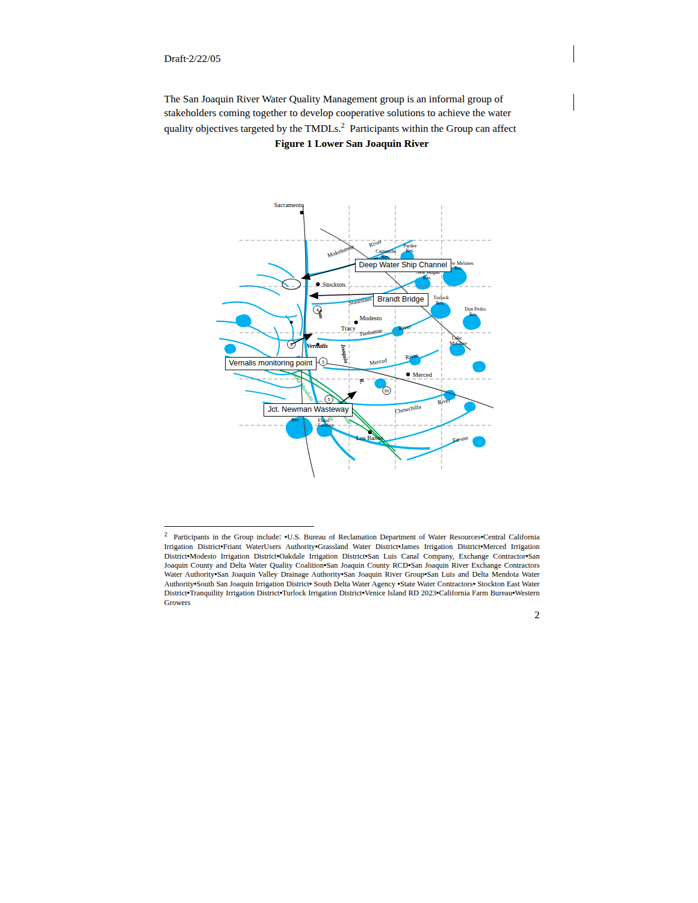Draft 2/22/05
The San Joaquin River Water Quality Management group is an informal group of stakeholders coming together to develop cooperative solutions to achieve the water quality objectives targeted by the TMDLs.2 Participants within the Group can affect
Figure 1 Lower San Joaquin River
5 5 5 99 4 Sacramento Stockton Tracy Modesto Merced Los Banos Vernalis Mokelumne River Stanislaus River Tuolumne River Merced River Chowchilla River Fresno San Joaquin R. Delta Mendota California Canal Camanche Res. Pardee Res. New Hogan Res. New Melones Res. Turlock Res. Don Pedro Res. Lake McClure San Luis Res. Flood Forebay
Deep Water Ship Channel
Brandt Bridge
Vernalis monitoring point
Jct. Newman Wasteway
2 Participants in the Group include: •U.S. Bureau of Reclamation Department of Water Resources•Central California Irrigation District•Friant WaterUsers Authority•Grassland Water District•James Irrigation District•Merced Irrigation District•Modesto Irrigation District•Oakdale Irrigation District•San Luis Canal Company, Exchange Contractor•San Joaquin County and Delta Water Quality Coalition•San Joaquin County RCD•San Joaquin River Exchange Contractors Water Authority•San Joaquin Valley Drainage Authority•San Joaquin River Group•San Luis and Delta Mendota Water Authority•South San Joaquin Irrigation District• South Delta Water Agency •State Water Contractors• Stockton East Water District•Tranquility Irrigation District•Turlock Irrigation District•Venice Island RD 2023•California Farm Bureau•Western Growers
2